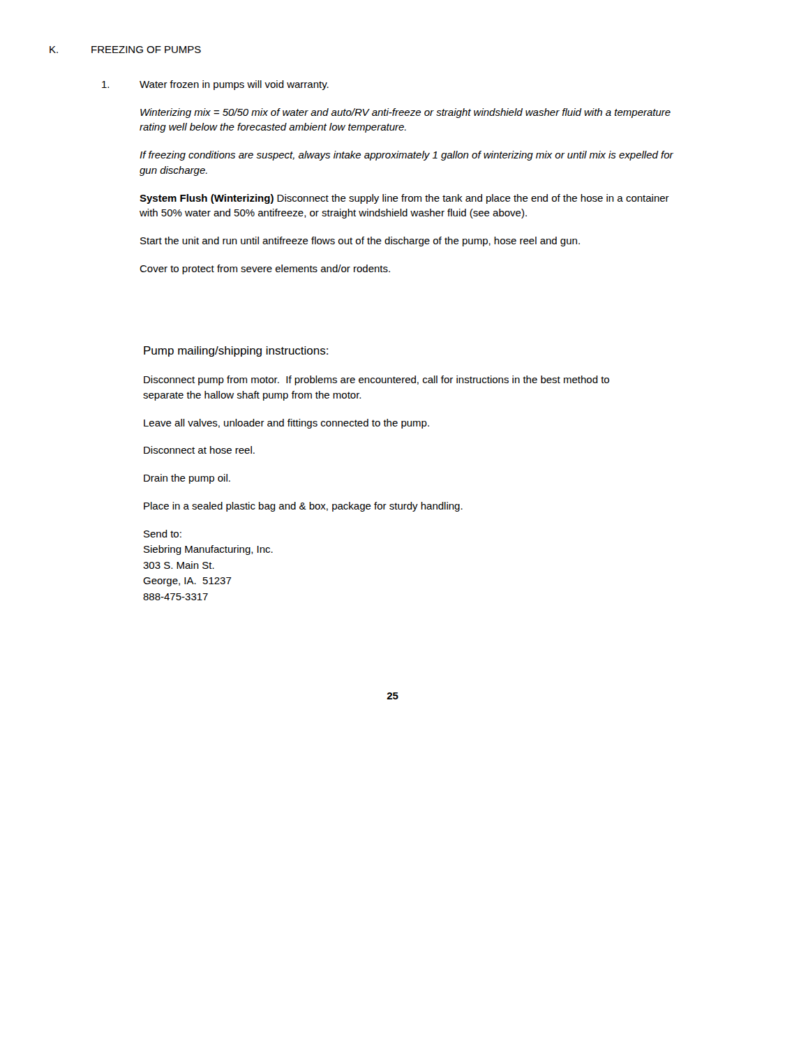K. FREEZING OF PUMPS
1. Water frozen in pumps will void warranty.
Winterizing mix = 50/50 mix of water and auto/RV anti-freeze or straight windshield washer fluid with a temperature rating well below the forecasted ambient low temperature.
If freezing conditions are suspect, always intake approximately 1 gallon of winterizing mix or until mix is expelled for gun discharge.
System Flush (Winterizing) Disconnect the supply line from the tank and place the end of the hose in a container with 50% water and 50% antifreeze, or straight windshield washer fluid (see above).
Start the unit and run until antifreeze flows out of the discharge of the pump, hose reel and gun.
Cover to protect from severe elements and/or rodents.
Pump mailing/shipping instructions:
Disconnect pump from motor. If problems are encountered, call for instructions in the best method to separate the hallow shaft pump from the motor.
Leave all valves, unloader and fittings connected to the pump.
Disconnect at hose reel.
Drain the pump oil.
Place in a sealed plastic bag and & box, package for sturdy handling.
Send to: Siebring Manufacturing, Inc. 303 S. Main St. George, IA. 51237 888-475-3317
25